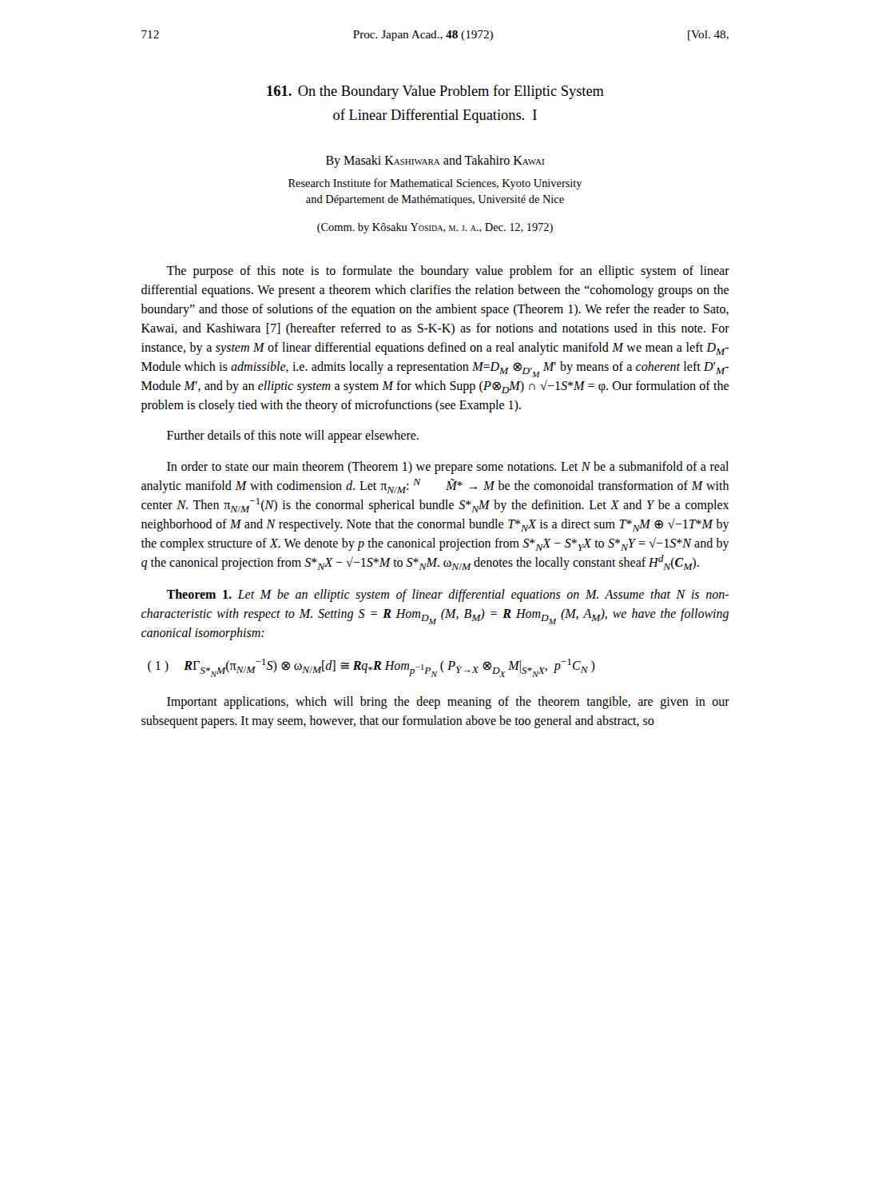712 Proc. Japan Acad., 48 (1972) [Vol. 48,
161. On the Boundary Value Problem for Elliptic System
of Linear Differential Equations. I
By Masaki Kashiwara and Takahiro Kawai
Research Institute for Mathematical Sciences, Kyoto University
and Département de Mathématiques, Université de Nice
(Comm. by Kôsaku Yosida, m. j. a., Dec. 12, 1972)
The purpose of this note is to formulate the boundary value problem for an elliptic system of linear differential equations. We present a theorem which clarifies the relation between the “cohomology groups on the boundary” and those of solutions of the equation on the ambient space (Theorem 1). We refer the reader to Sato, Kawai, and Kashiwara [7] (hereafter referred to as S-K-K) as for notions and notations used in this note. For instance, by a system M of linear differential equations defined on a real analytic manifold M we mean a left DM-Module which is admissible, i.e. admits locally a representation M=DM ⊗D′M M′ by means of a coherent left D′M-Module M′, and by an elliptic system a system M for which Supp (P⊗DM) ∩ √−1S*M = φ. Our formulation of the problem is closely tied with the theory of microfunctions (see Example 1).
Further details of this note will appear elsewhere.
In order to state our main theorem (Theorem 1) we prepare some notations. Let N be a submanifold of a real analytic manifold M with codimension d. Let πN/M: NM̃* → M be the comonoidal transformation of M with center N. Then πN/M−1(N) is the conormal spherical bundle S*NM by the definition. Let X and Y be a complex neighborhood of M and N respectively. Note that the conormal bundle T*NX is a direct sum T*NM ⊕ √−1T*M by the complex structure of X. We denote by p the canonical projection from S*NX − S*YX to S*NY = √−1S*N and by q the canonical projection from S*NX − √−1S*M to S*NM. ωN/M denotes the locally constant sheaf HdN(CM).
Theorem 1. Let M be an elliptic system of linear differential equations on M. Assume that N is non-characteristic with respect to M. Setting S = R HomDM (M, BM) = R HomDM (M, AM), we have the following canonical isomorphism:
( 1 ) RΓS*NM(πN/M−1S) ⊗ ωN/M[d] ≅ Rq*R Homp−1PN ( PẎ→X ⊗DX M|S*NX, p−1CN )
Important applications, which will bring the deep meaning of the theorem tangible, are given in our subsequent papers. It may seem, however, that our formulation above be too general and abstract, so